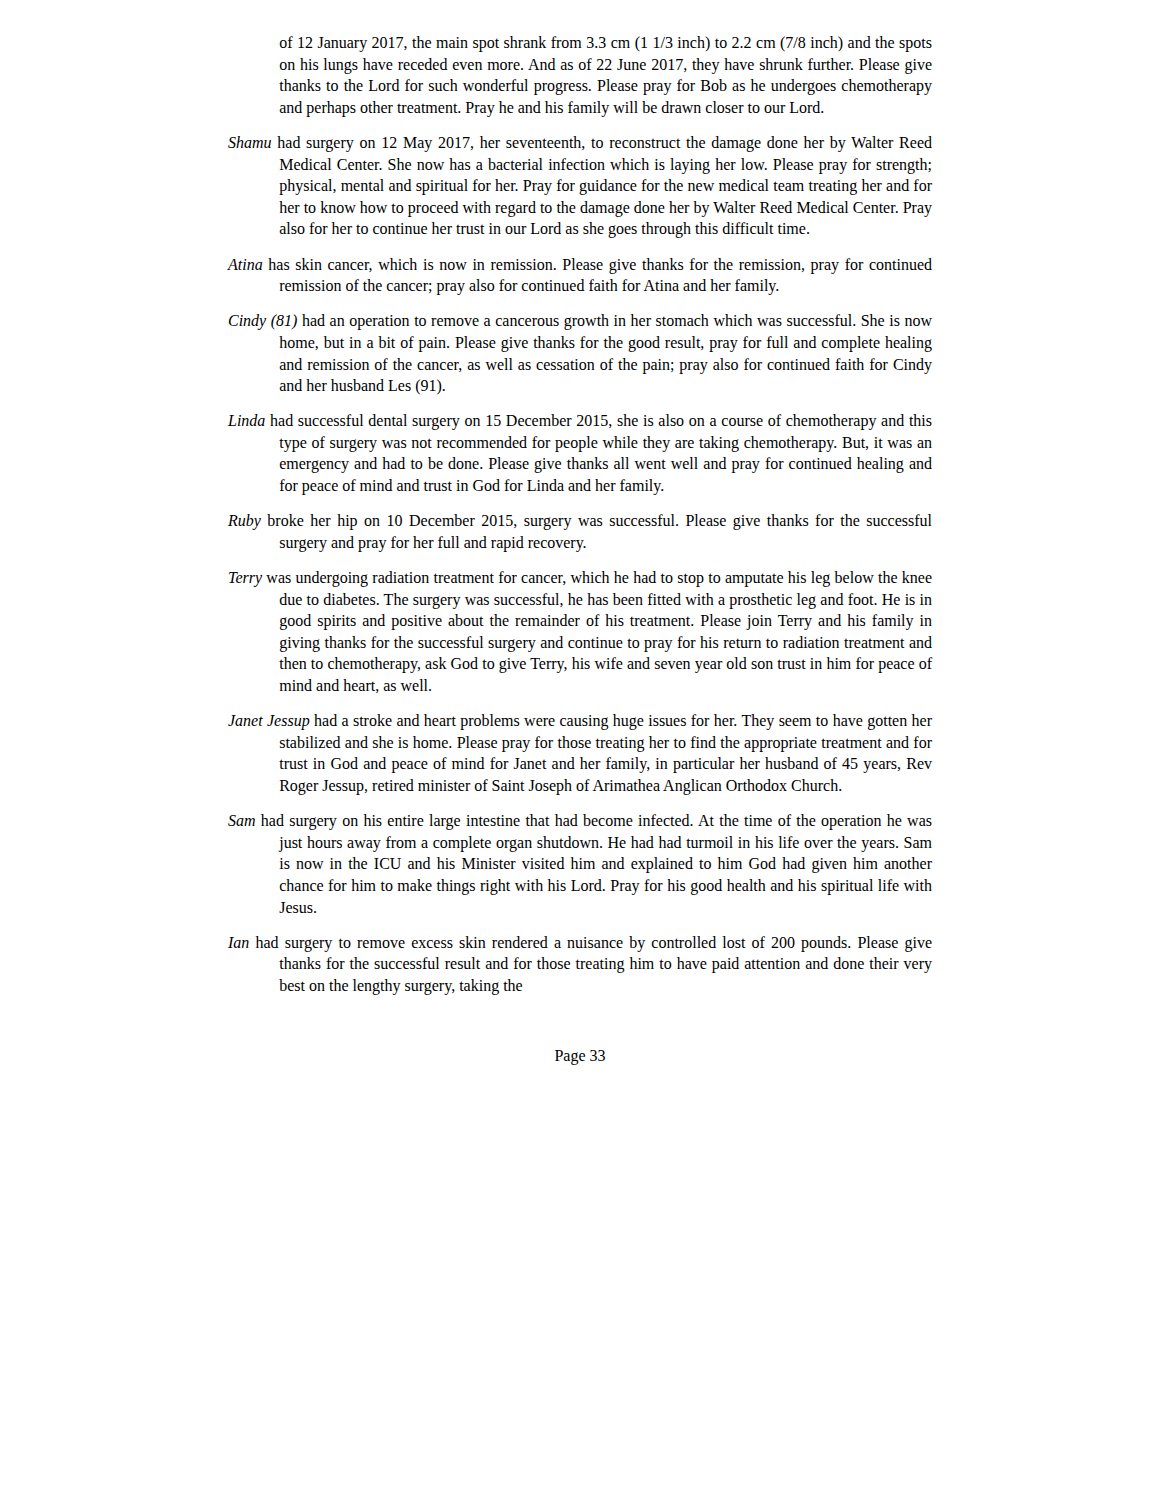of 12 January 2017, the main spot shrank from 3.3 cm (1 1/3 inch) to 2.2 cm (7/8 inch) and the spots on his lungs have receded even more. And as of 22 June 2017, they have shrunk further. Please give thanks to the Lord for such wonderful progress. Please pray for Bob as he undergoes chemotherapy and perhaps other treatment. Pray he and his family will be drawn closer to our Lord.
Shamu had surgery on 12 May 2017, her seventeenth, to reconstruct the damage done her by Walter Reed Medical Center. She now has a bacterial infection which is laying her low. Please pray for strength; physical, mental and spiritual for her. Pray for guidance for the new medical team treating her and for her to know how to proceed with regard to the damage done her by Walter Reed Medical Center. Pray also for her to continue her trust in our Lord as she goes through this difficult time.
Atina has skin cancer, which is now in remission. Please give thanks for the remission, pray for continued remission of the cancer; pray also for continued faith for Atina and her family.
Cindy (81) had an operation to remove a cancerous growth in her stomach which was successful. She is now home, but in a bit of pain. Please give thanks for the good result, pray for full and complete healing and remission of the cancer, as well as cessation of the pain; pray also for continued faith for Cindy and her husband Les (91).
Linda had successful dental surgery on 15 December 2015, she is also on a course of chemotherapy and this type of surgery was not recommended for people while they are taking chemotherapy. But, it was an emergency and had to be done. Please give thanks all went well and pray for continued healing and for peace of mind and trust in God for Linda and her family.
Ruby broke her hip on 10 December 2015, surgery was successful. Please give thanks for the successful surgery and pray for her full and rapid recovery.
Terry was undergoing radiation treatment for cancer, which he had to stop to amputate his leg below the knee due to diabetes. The surgery was successful, he has been fitted with a prosthetic leg and foot. He is in good spirits and positive about the remainder of his treatment. Please join Terry and his family in giving thanks for the successful surgery and continue to pray for his return to radiation treatment and then to chemotherapy, ask God to give Terry, his wife and seven year old son trust in him for peace of mind and heart, as well.
Janet Jessup had a stroke and heart problems were causing huge issues for her. They seem to have gotten her stabilized and she is home. Please pray for those treating her to find the appropriate treatment and for trust in God and peace of mind for Janet and her family, in particular her husband of 45 years, Rev Roger Jessup, retired minister of Saint Joseph of Arimathea Anglican Orthodox Church.
Sam had surgery on his entire large intestine that had become infected. At the time of the operation he was just hours away from a complete organ shutdown. He had had turmoil in his life over the years. Sam is now in the ICU and his Minister visited him and explained to him God had given him another chance for him to make things right with his Lord. Pray for his good health and his spiritual life with Jesus.
Ian had surgery to remove excess skin rendered a nuisance by controlled lost of 200 pounds. Please give thanks for the successful result and for those treating him to have paid attention and done their very best on the lengthy surgery, taking the
Page 33